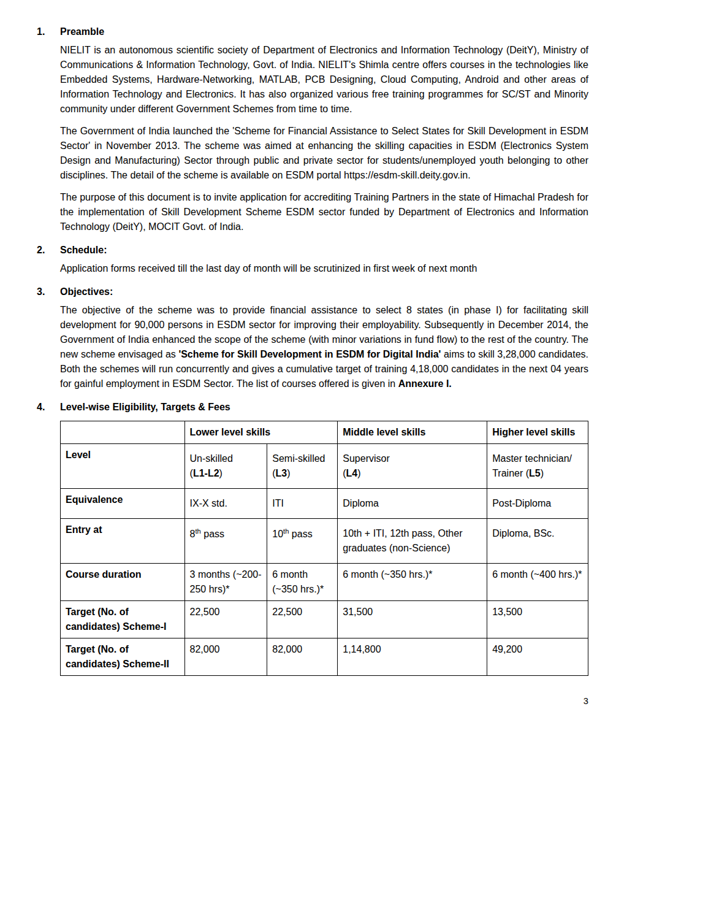Preamble
NIELIT is an autonomous scientific society of Department of Electronics and Information Technology (DeitY), Ministry of Communications & Information Technology, Govt. of India. NIELIT's Shimla centre offers courses in the technologies like Embedded Systems, Hardware-Networking, MATLAB, PCB Designing, Cloud Computing, Android and other areas of Information Technology and Electronics. It has also organized various free training programmes for SC/ST and Minority community under different Government Schemes from time to time.
The Government of India launched the 'Scheme for Financial Assistance to Select States for Skill Development in ESDM Sector' in November 2013. The scheme was aimed at enhancing the skilling capacities in ESDM (Electronics System Design and Manufacturing) Sector through public and private sector for students/unemployed youth belonging to other disciplines. The detail of the scheme is available on ESDM portal https://esdm-skill.deity.gov.in.
The purpose of this document is to invite application for accrediting Training Partners in the state of Himachal Pradesh for the implementation of Skill Development Scheme ESDM sector funded by Department of Electronics and Information Technology (DeitY), MOCIT Govt. of India.
Schedule:
Application forms received till the last day of month will be scrutinized in first week of next month
Objectives:
The objective of the scheme was to provide financial assistance to select 8 states (in phase I) for facilitating skill development for 90,000 persons in ESDM sector for improving their employability. Subsequently in December 2014, the Government of India enhanced the scope of the scheme (with minor variations in fund flow) to the rest of the country. The new scheme envisaged as 'Scheme for Skill Development in ESDM for Digital India' aims to skill 3,28,000 candidates. Both the schemes will run concurrently and gives a cumulative target of training 4,18,000 candidates in the next 04 years for gainful employment in ESDM Sector. The list of courses offered is given in Annexure I.
Level-wise Eligibility, Targets & Fees
| | Lower level skills | Middle level skills | Higher level skills |
| Level | Un-skilled ( L1-L2 ) | Semi-skilled ( L3 ) | Supervisor ( L4 ) | Master technician/ Trainer ( L5 ) |
| Equivalence | IX-X std. | ITI | Diploma | Post-Diploma |
| Entry at | 8 th pass | 10 th pass | 10th + ITI, 12th pass, Other graduates (non-Science) | Diploma, BSc. |
| Course duration | 3 months (~200-250 hrs)* | 6 month (~350 hrs.)* | 6 month (~350 hrs.)* | 6 month (~400 hrs.)* |
| Target (No. of candidates) Scheme-I | 22,500 | 22,500 | 31,500 | 13,500 |
| Target (No. of candidates) Scheme-II | 82,000 | 82,000 | 1,14,800 | 49,200 |
3